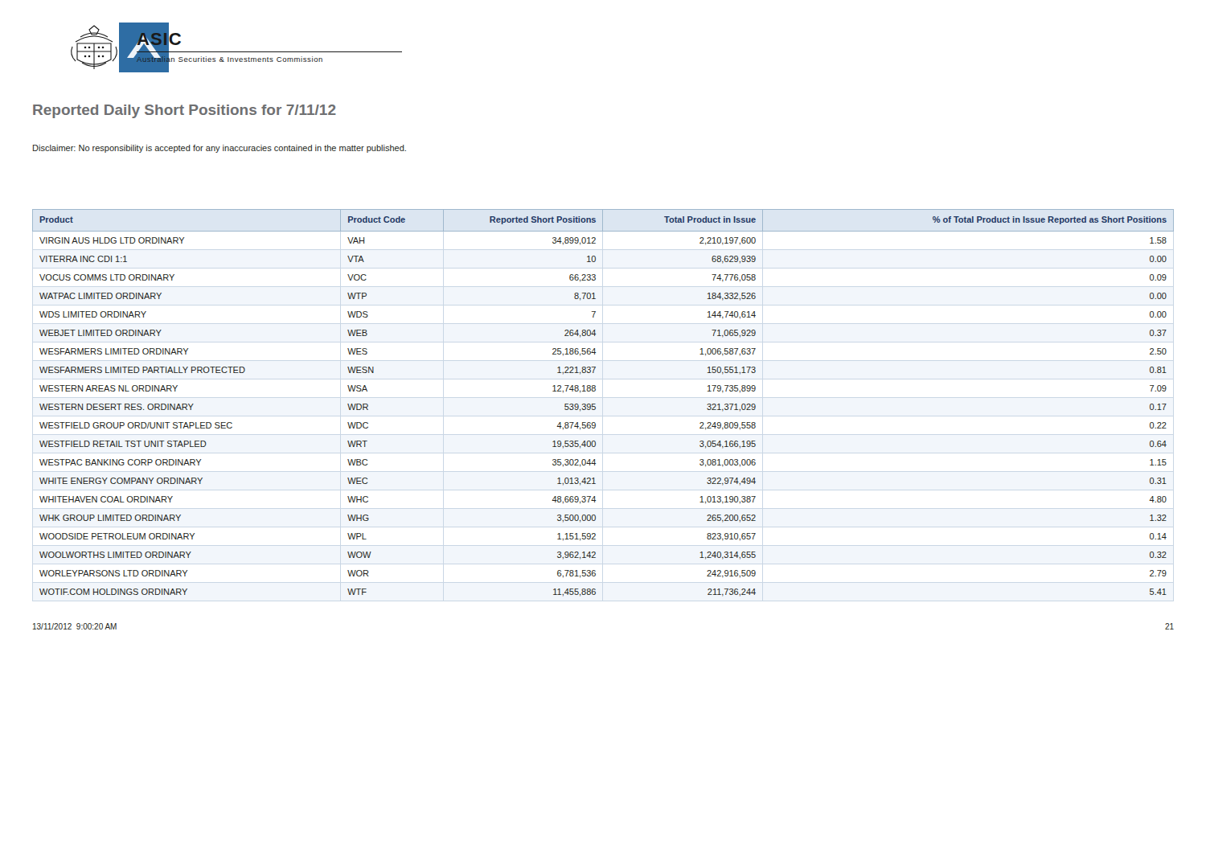ASIC
Australian Securities & Investments Commission
Reported Daily Short Positions for 7/11/12
Disclaimer: No responsibility is accepted for any inaccuracies contained in the matter published.
| Product | Product Code | Reported Short Positions | Total Product in Issue | % of Total Product in Issue Reported as Short Positions |
| --- | --- | --- | --- | --- |
| VIRGIN AUS HLDG LTD ORDINARY | VAH | 34,899,012 | 2,210,197,600 | 1.58 |
| VITERRA INC CDI 1:1 | VTA | 10 | 68,629,939 | 0.00 |
| VOCUS COMMS LTD ORDINARY | VOC | 66,233 | 74,776,058 | 0.09 |
| WATPAC LIMITED ORDINARY | WTP | 8,701 | 184,332,526 | 0.00 |
| WDS LIMITED ORDINARY | WDS | 7 | 144,740,614 | 0.00 |
| WEBJET LIMITED ORDINARY | WEB | 264,804 | 71,065,929 | 0.37 |
| WESFARMERS LIMITED ORDINARY | WES | 25,186,564 | 1,006,587,637 | 2.50 |
| WESFARMERS LIMITED PARTIALLY PROTECTED | WESN | 1,221,837 | 150,551,173 | 0.81 |
| WESTERN AREAS NL ORDINARY | WSA | 12,748,188 | 179,735,899 | 7.09 |
| WESTERN DESERT RES. ORDINARY | WDR | 539,395 | 321,371,029 | 0.17 |
| WESTFIELD GROUP ORD/UNIT STAPLED SEC | WDC | 4,874,569 | 2,249,809,558 | 0.22 |
| WESTFIELD RETAIL TST UNIT STAPLED | WRT | 19,535,400 | 3,054,166,195 | 0.64 |
| WESTPAC BANKING CORP ORDINARY | WBC | 35,302,044 | 3,081,003,006 | 1.15 |
| WHITE ENERGY COMPANY ORDINARY | WEC | 1,013,421 | 322,974,494 | 0.31 |
| WHITEHAVEN COAL ORDINARY | WHC | 48,669,374 | 1,013,190,387 | 4.80 |
| WHK GROUP LIMITED ORDINARY | WHG | 3,500,000 | 265,200,652 | 1.32 |
| WOODSIDE PETROLEUM ORDINARY | WPL | 1,151,592 | 823,910,657 | 0.14 |
| WOOLWORTHS LIMITED ORDINARY | WOW | 3,962,142 | 1,240,314,655 | 0.32 |
| WORLEYPARSONS LTD ORDINARY | WOR | 6,781,536 | 242,916,509 | 2.79 |
| WOTIF.COM HOLDINGS ORDINARY | WTF | 11,455,886 | 211,736,244 | 5.41 |
13/11/2012 9:00:20 AM
21